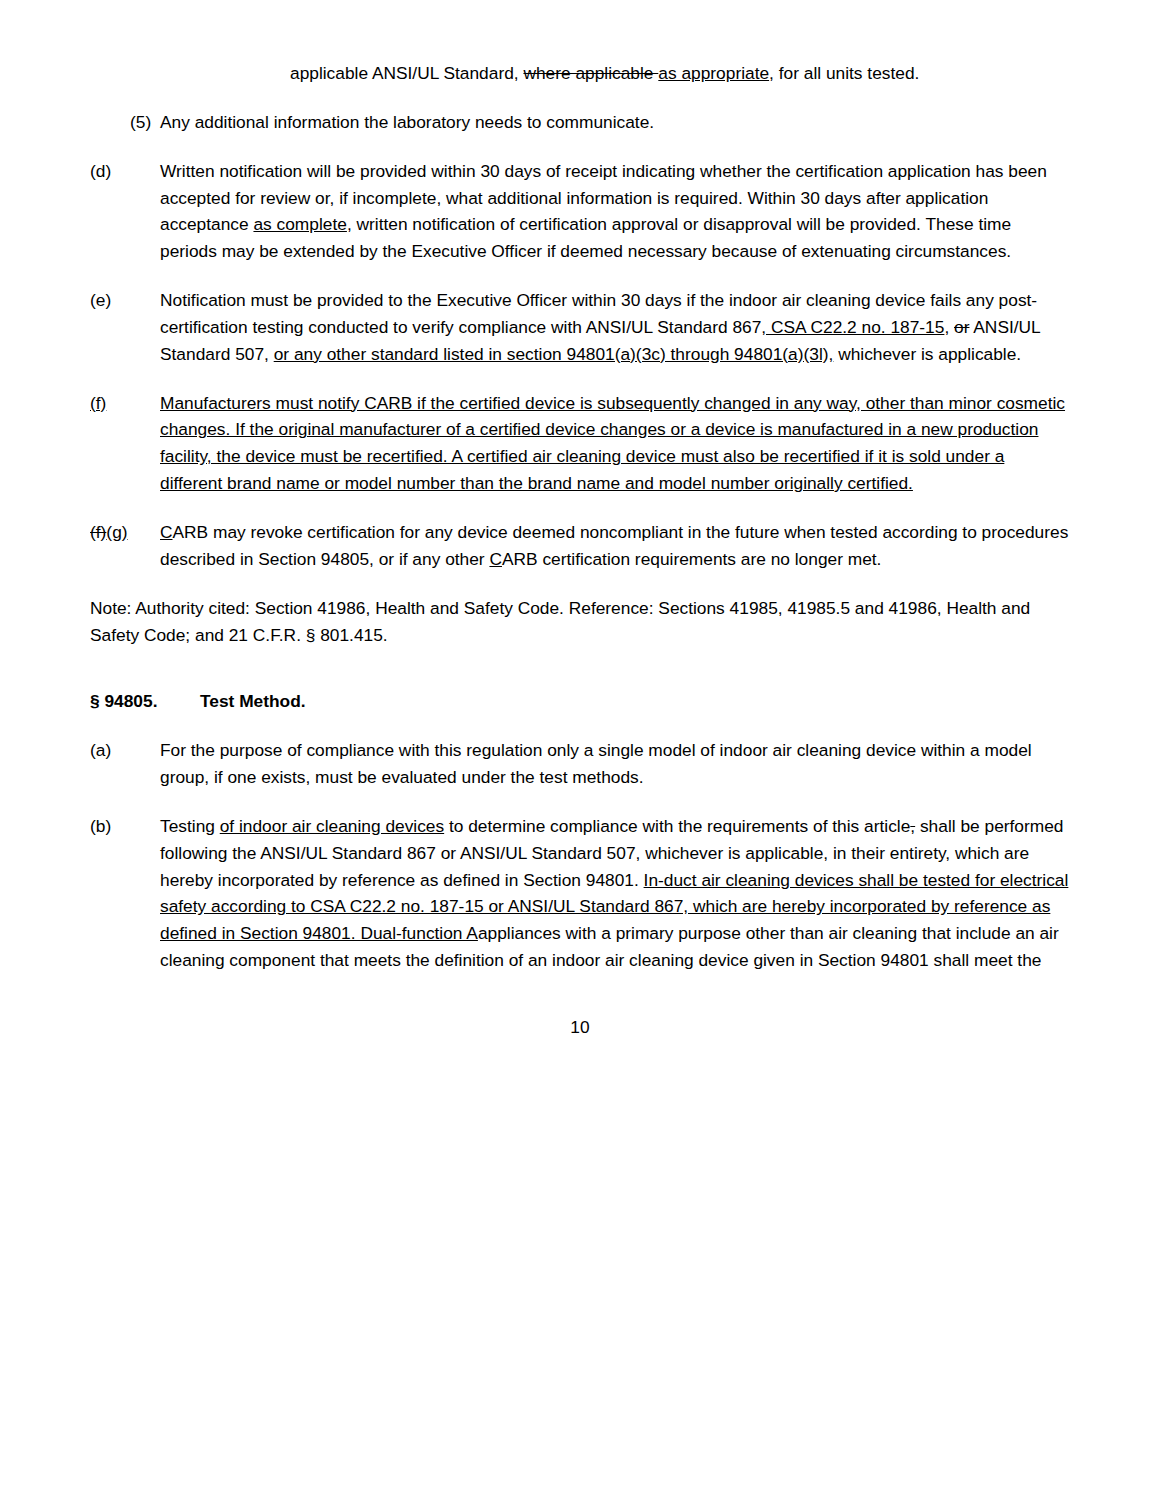applicable ANSI/UL Standard, where applicable as appropriate, for all units tested.
(5)
Any additional information the laboratory needs to communicate.
(d)
Written notification will be provided within 30 days of receipt indicating whether the certification application has been accepted for review or, if incomplete, what additional information is required. Within 30 days after application acceptance as complete, written notification of certification approval or disapproval will be provided. These time periods may be extended by the Executive Officer if deemed necessary because of extenuating circumstances.
(e)
Notification must be provided to the Executive Officer within 30 days if the indoor air cleaning device fails any post-certification testing conducted to verify compliance with ANSI/UL Standard 867, CSA C22.2 no. 187-15, or ANSI/UL Standard 507, or any other standard listed in section 94801(a)(3c) through 94801(a)(3l), whichever is applicable.
(f)
Manufacturers must notify CARB if the certified device is subsequently changed in any way, other than minor cosmetic changes. If the original manufacturer of a certified device changes or a device is manufactured in a new production facility, the device must be recertified. A certified air cleaning device must also be recertified if it is sold under a different brand name or model number than the brand name and model number originally certified.
(f)(g)
CARB may revoke certification for any device deemed noncompliant in the future when tested according to procedures described in Section 94805, or if any other CARB certification requirements are no longer met.
Note: Authority cited: Section 41986, Health and Safety Code. Reference: Sections 41985, 41985.5 and 41986, Health and Safety Code; and 21 C.F.R. § 801.415.
§ 94805. Test Method.
(a)
For the purpose of compliance with this regulation only a single model of indoor air cleaning device within a model group, if one exists, must be evaluated under the test methods.
(b)
Testing of indoor air cleaning devices to determine compliance with the requirements of this article, shall be performed following the ANSI/UL Standard 867 or ANSI/UL Standard 507, whichever is applicable, in their entirety, which are hereby incorporated by reference as defined in Section 94801. In-duct air cleaning devices shall be tested for electrical safety according to CSA C22.2 no. 187-15 or ANSI/UL Standard 867, which are hereby incorporated by reference as defined in Section 94801. Dual-function Aappliances with a primary purpose other than air cleaning that include an air cleaning component that meets the definition of an indoor air cleaning device given in Section 94801 shall meet the
10